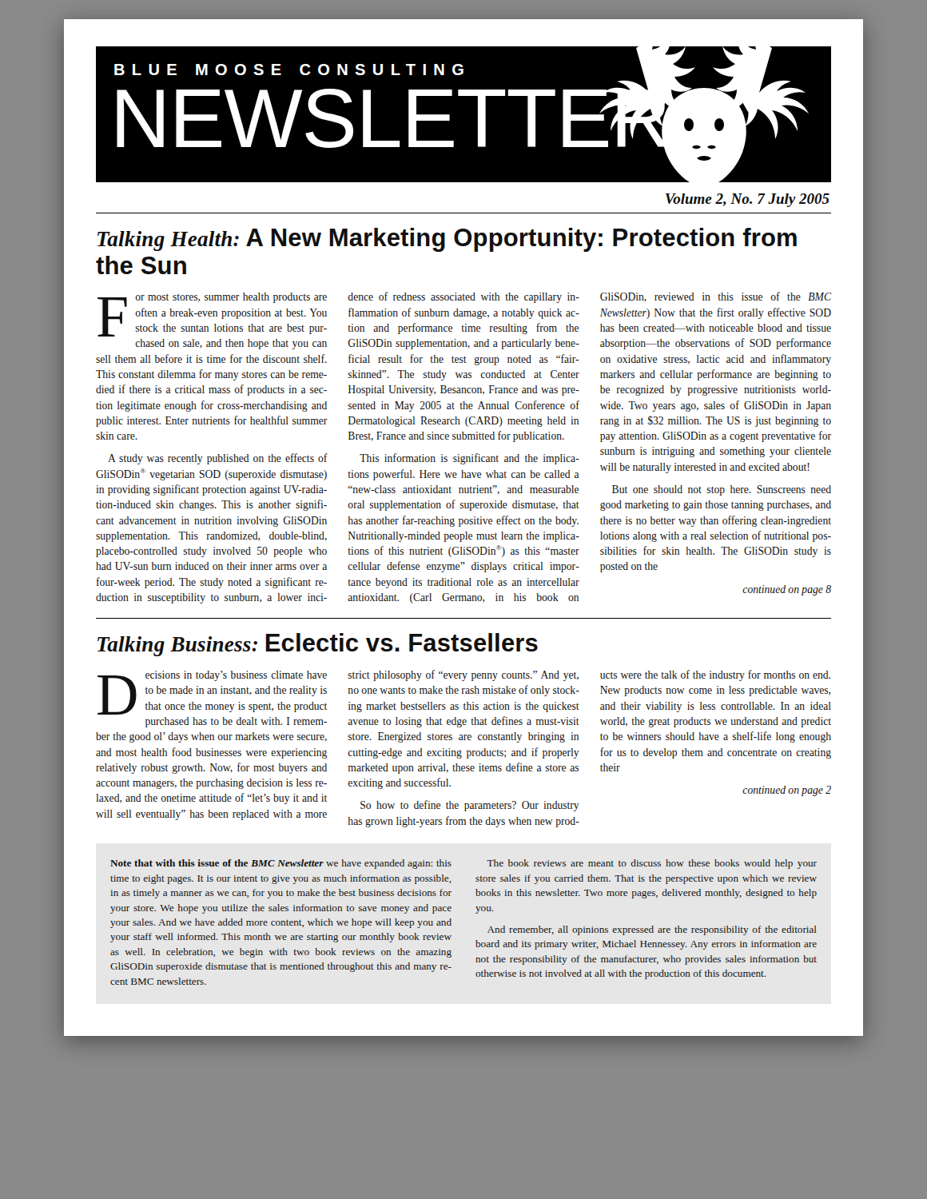Blue Moose Consulting
Newsletter
Volume 2, No. 7 July 2005
Talking Health: A New Marketing Opportunity: Protection from the Sun
For most stores, summer health products are often a break-even proposition at best. You stock the suntan lotions that are best purchased on sale, and then hope that you can sell them all before it is time for the discount shelf. This constant dilemma for many stores can be remedied if there is a critical mass of products in a section legitimate enough for cross-merchandising and public interest. Enter nutrients for healthful summer skin care.
A study was recently published on the effects of GliSODin® vegetarian SOD (superoxide dismutase) in providing significant protection against UV-radiation-induced skin changes. This is another significant advancement in nutrition involving GliSODin supplementation. This randomized, double-blind, placebo-controlled study involved 50 people who had UV-sun burn induced on their inner arms over a four-week period. The study noted a significant reduction in susceptibility to sunburn, a lower incidence of redness associated with the capillary inflammation of sunburn damage, a notably quick action and performance time resulting from the GliSODin supplementation, and a particularly beneficial result for the test group noted as “fair-skinned”. The study was conducted at Center Hospital University, Besancon, France and was presented in May 2005 at the Annual Conference of Dermatological Research (CARD) meeting held in Brest, France and since submitted for publication.
This information is significant and the implications powerful. Here we have what can be called a “new-class antioxidant nutrient”, and measurable oral supplementation of superoxide dismutase, that has another far-reaching positive effect on the body. Nutritionally-minded people must learn the implications of this nutrient (GliSODin®) as this “master cellular defense enzyme” displays critical importance beyond its traditional role as an intercellular antioxidant. (Carl Germano, in his book on GliSODin, reviewed in this issue of the BMC Newsletter) Now that the first orally effective SOD has been created—with noticeable blood and tissue absorption—the observations of SOD performance on oxidative stress, lactic acid and inflammatory markers and cellular performance are beginning to be recognized by progressive nutritionists worldwide. Two years ago, sales of GliSODin in Japan rang in at $32 million. The US is just beginning to pay attention. GliSODin as a cogent preventative for sunburn is intriguing and something your clientele will be naturally interested in and excited about!
But one should not stop here. Sunscreens need good marketing to gain those tanning purchases, and there is no better way than offering clean-ingredient lotions along with a real selection of nutritional possibilities for skin health. The GliSODin study is posted on the
continued on page 8
Talking Business: Eclectic vs. Fastsellers
Decisions in today’s business climate have to be made in an instant, and the reality is that once the money is spent, the product purchased has to be dealt with. I remember the good ol’ days when our markets were secure, and most health food businesses were experiencing relatively robust growth. Now, for most buyers and account managers, the purchasing decision is less relaxed, and the onetime attitude of “let’s buy it and it will sell eventually” has been replaced with a more strict philosophy of “every penny counts.” And yet, no one wants to make the rash mistake of only stocking market bestsellers as this action is the quickest avenue to losing that edge that defines a must-visit store. Energized stores are constantly bringing in cutting-edge and exciting products; and if properly marketed upon arrival, these items define a store as exciting and successful.
So how to define the parameters? Our industry has grown light-years from the days when new products were the talk of the industry for months on end. New products now come in less predictable waves, and their viability is less controllable. In an ideal world, the great products we understand and predict to be winners should have a shelf-life long enough for us to develop them and concentrate on creating their
continued on page 2
Note that with this issue of the BMC Newsletter we have expanded again: this time to eight pages. It is our intent to give you as much information as possible, in as timely a manner as we can, for you to make the best business decisions for your store. We hope you utilize the sales information to save money and pace your sales. And we have added more content, which we hope will keep you and your staff well informed. This month we are starting our monthly book review as well. In celebration, we begin with two book reviews on the amazing GliSODin superoxide dismutase that is mentioned throughout this and many recent BMC newsletters.
The book reviews are meant to discuss how these books would help your store sales if you carried them. That is the perspective upon which we review books in this newsletter. Two more pages, delivered monthly, designed to help you.
And remember, all opinions expressed are the responsibility of the editorial board and its primary writer, Michael Hennessey. Any errors in information are not the responsibility of the manufacturer, who provides sales information but otherwise is not involved at all with the production of this document.